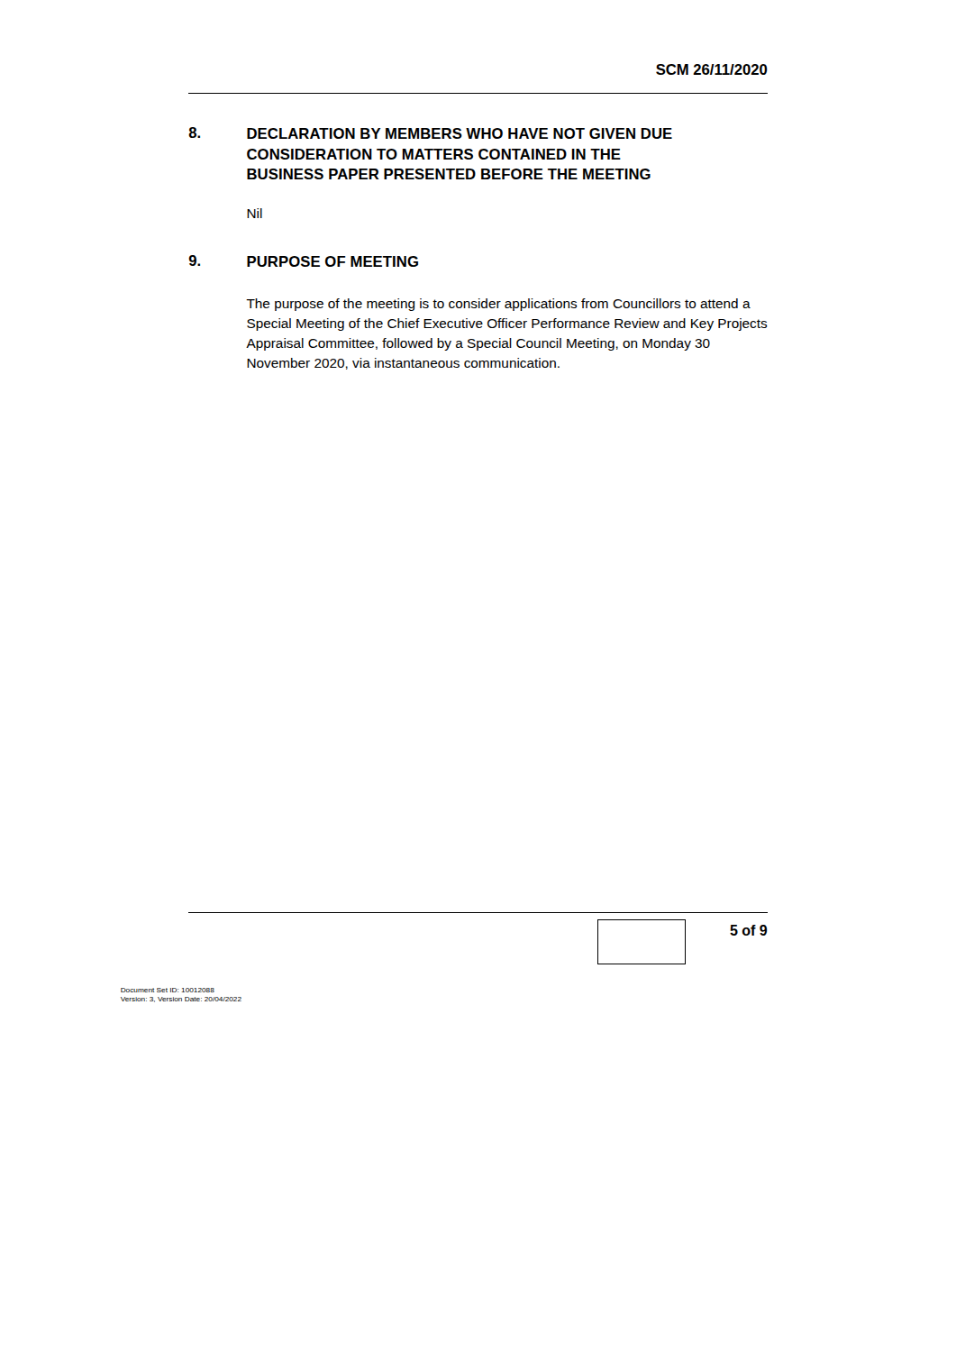SCM 26/11/2020
8.
DECLARATION BY MEMBERS WHO HAVE NOT GIVEN DUE
CONSIDERATION TO MATTERS CONTAINED IN THE
BUSINESS PAPER PRESENTED BEFORE THE MEETING
Nil
9.
PURPOSE OF MEETING
The purpose of the meeting is to consider applications from Councillors to attend a Special Meeting of the Chief Executive Officer Performance Review and Key Projects Appraisal Committee, followed by a Special Council Meeting, on Monday 30 November 2020, via instantaneous communication.
5 of 9
Document Set ID: 10012088
Version: 3, Version Date: 20/04/2022